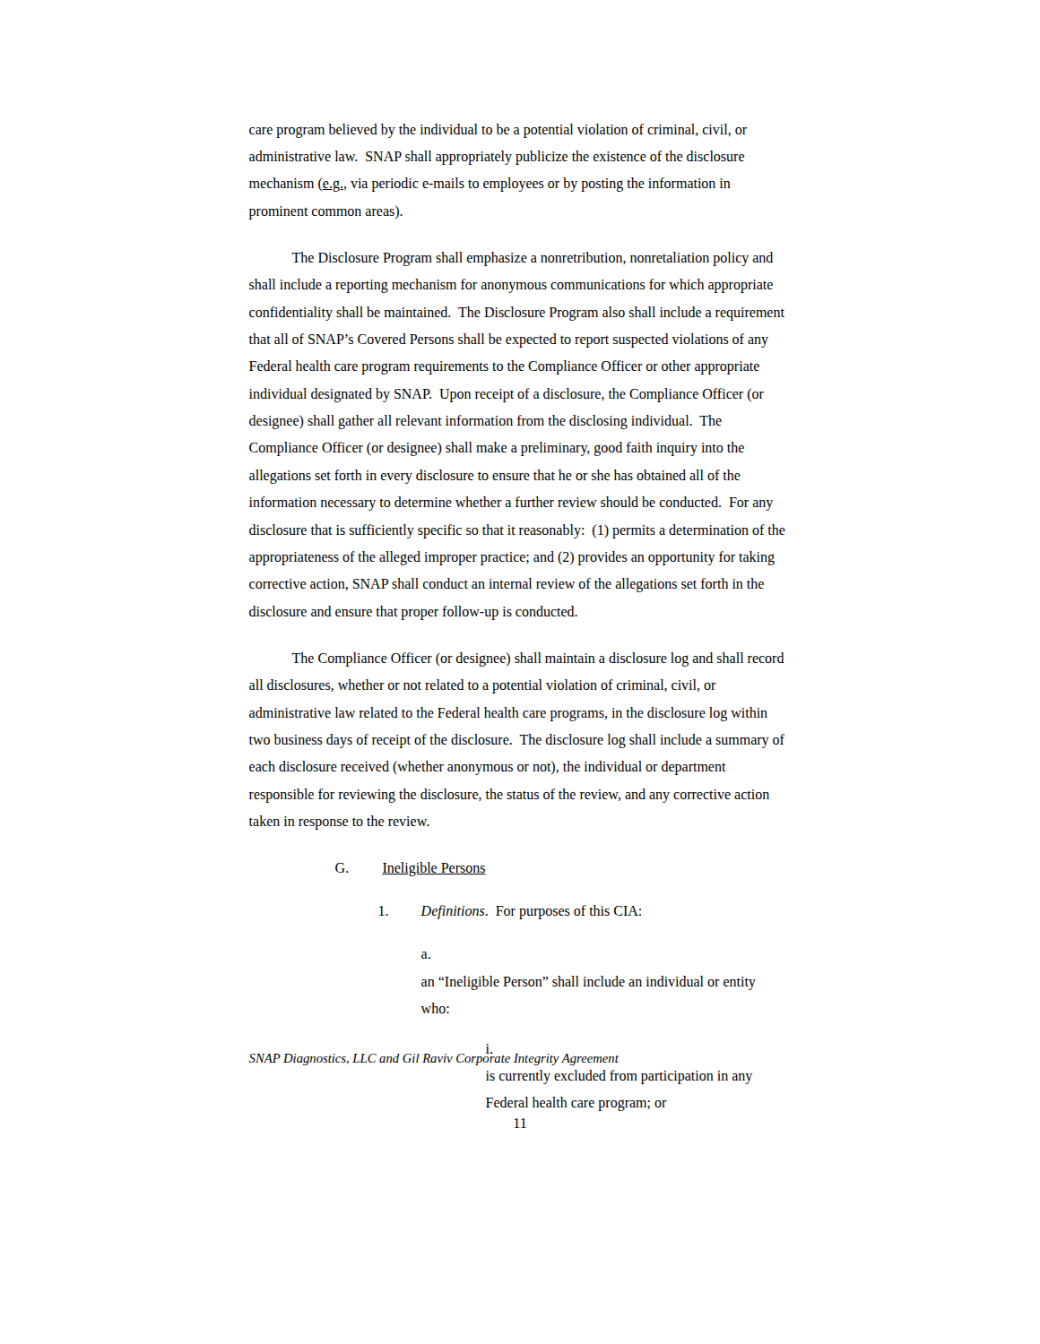care program believed by the individual to be a potential violation of criminal, civil, or administrative law. SNAP shall appropriately publicize the existence of the disclosure mechanism (e.g., via periodic e-mails to employees or by posting the information in prominent common areas).
The Disclosure Program shall emphasize a nonretribution, nonretaliation policy and shall include a reporting mechanism for anonymous communications for which appropriate confidentiality shall be maintained. The Disclosure Program also shall include a requirement that all of SNAP’s Covered Persons shall be expected to report suspected violations of any Federal health care program requirements to the Compliance Officer or other appropriate individual designated by SNAP. Upon receipt of a disclosure, the Compliance Officer (or designee) shall gather all relevant information from the disclosing individual. The Compliance Officer (or designee) shall make a preliminary, good faith inquiry into the allegations set forth in every disclosure to ensure that he or she has obtained all of the information necessary to determine whether a further review should be conducted. For any disclosure that is sufficiently specific so that it reasonably: (1) permits a determination of the appropriateness of the alleged improper practice; and (2) provides an opportunity for taking corrective action, SNAP shall conduct an internal review of the allegations set forth in the disclosure and ensure that proper follow-up is conducted.
The Compliance Officer (or designee) shall maintain a disclosure log and shall record all disclosures, whether or not related to a potential violation of criminal, civil, or administrative law related to the Federal health care programs, in the disclosure log within two business days of receipt of the disclosure. The disclosure log shall include a summary of each disclosure received (whether anonymous or not), the individual or department responsible for reviewing the disclosure, the status of the review, and any corrective action taken in response to the review.
G. Ineligible Persons
1. Definitions. For purposes of this CIA:
a. an “Ineligible Person” shall include an individual or entity who:
i. is currently excluded from participation in any Federal health care program; or
SNAP Diagnostics, LLC and Gil Raviv Corporate Integrity Agreement
11